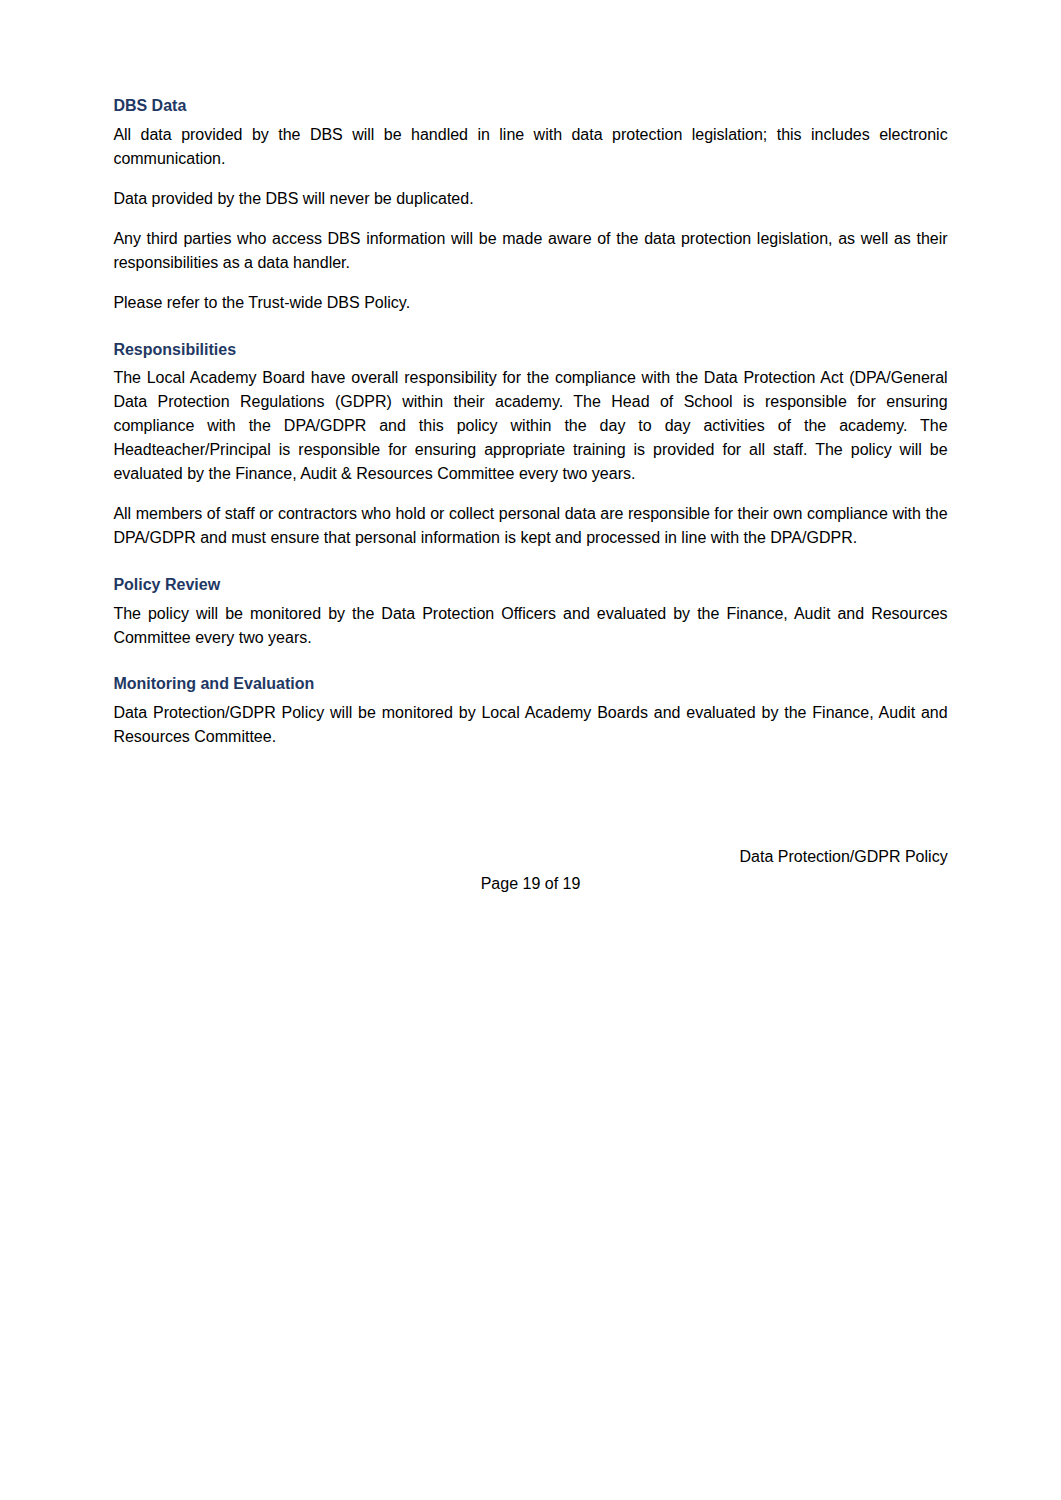DBS Data
All data provided by the DBS will be handled in line with data protection legislation; this includes electronic communication.
Data provided by the DBS will never be duplicated.
Any third parties who access DBS information will be made aware of the data protection legislation, as well as their responsibilities as a data handler.
Please refer to the Trust-wide DBS Policy.
Responsibilities
The Local Academy Board have overall responsibility for the compliance with the Data Protection Act (DPA/General Data Protection Regulations (GDPR) within their academy. The Head of School is responsible for ensuring compliance with the DPA/GDPR and this policy within the day to day activities of the academy. The Headteacher/Principal is responsible for ensuring appropriate training is provided for all staff. The policy will be evaluated by the Finance, Audit & Resources Committee every two years.
All members of staff or contractors who hold or collect personal data are responsible for their own compliance with the DPA/GDPR and must ensure that personal information is kept and processed in line with the DPA/GDPR.
Policy Review
The policy will be monitored by the Data Protection Officers and evaluated by the Finance, Audit and Resources Committee every two years.
Monitoring and Evaluation
Data Protection/GDPR Policy will be monitored by Local Academy Boards and evaluated by the Finance, Audit and Resources Committee.
Data Protection/GDPR Policy
Page 19 of 19